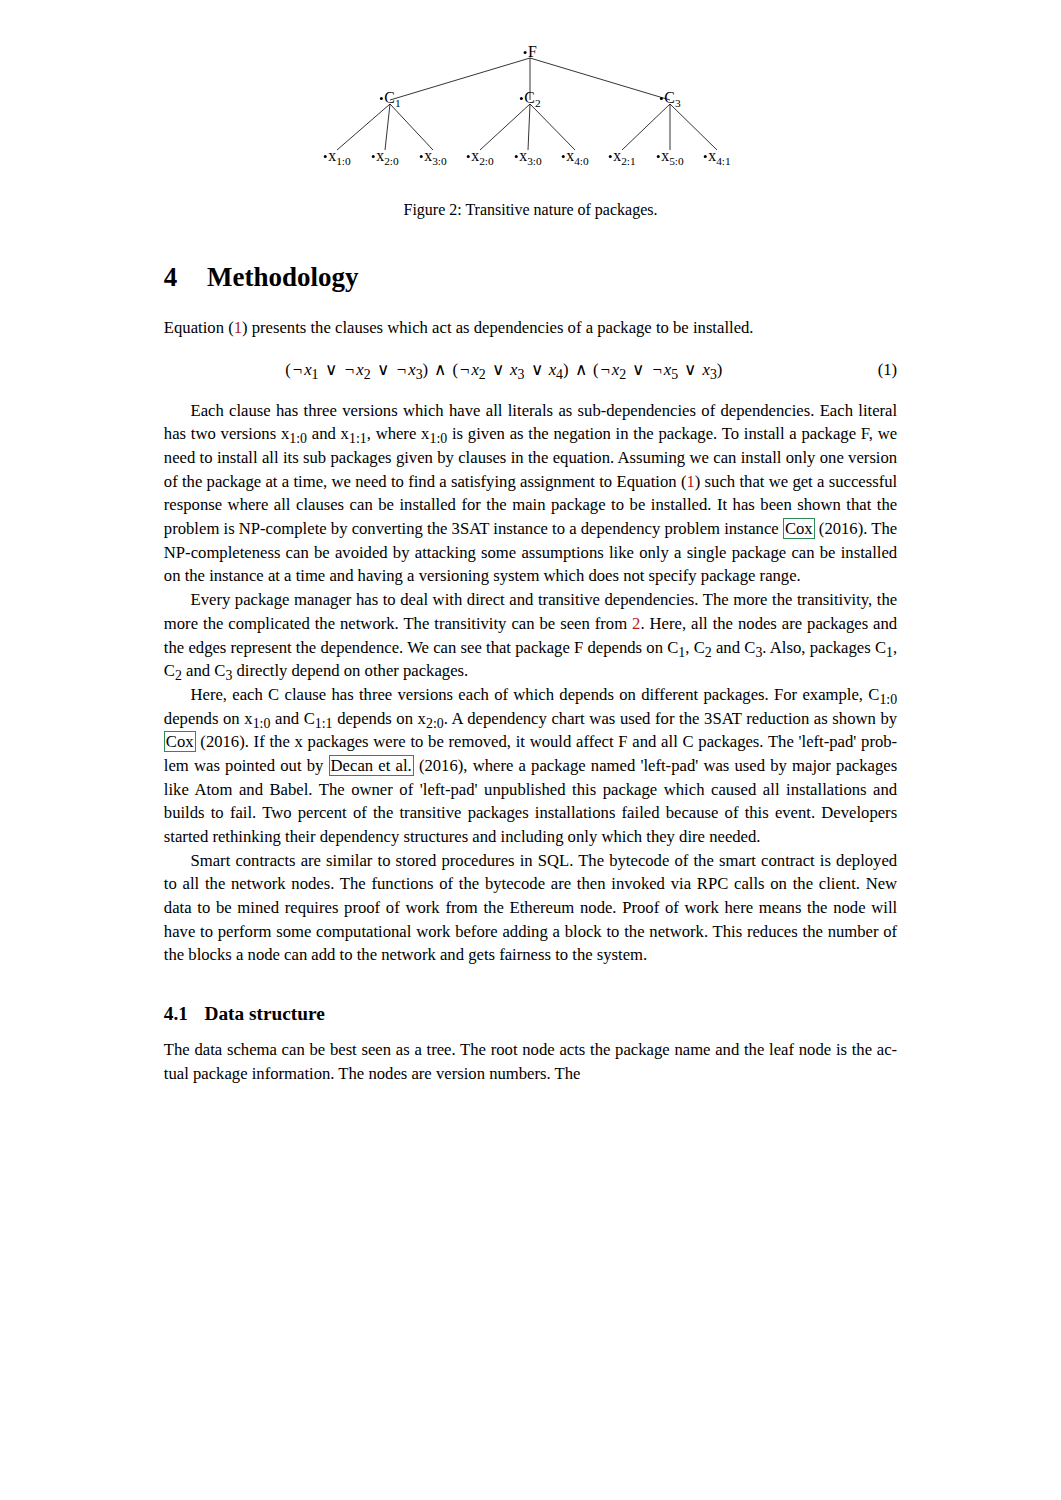F C1 C2 C3 x1:0 x2:0 x3:0 x2:0 x3:0 x4:0 x2:1 x5:0 x4:1
Figure 2: Transitive nature of packages.
4 Methodology
Equation (1) presents the clauses which act as dependencies of a package to be installed.
(¬x1 ∨ ¬x2 ∨ ¬x3) ∧ (¬x2 ∨ x3 ∨ x4) ∧ (¬x2 ∨ ¬x5 ∨ x3) (1)
Each clause has three versions which have all literals as sub-dependencies of dependencies. Each literal has two versions x1:0 and x1:1, where x1:0 is given as the negation in the package. To install a package F, we need to install all its sub packages given by clauses in the equation. Assuming we can install only one version of the package at a time, we need to find a satisfying assignment to Equation (1) such that we get a successful response where all clauses can be installed for the main package to be installed. It has been shown that the problem is NP-complete by converting the 3SAT instance to a dependency problem instance Cox (2016). The NP-completeness can be avoided by attacking some assumptions like only a single package can be installed on the instance at a time and having a versioning system which does not specify package range.
Every package manager has to deal with direct and transitive dependencies. The more the transitivity, the more the complicated the network. The transitivity can be seen from 2. Here, all the nodes are packages and the edges represent the dependence. We can see that package F depends on C1, C2 and C3. Also, packages C1, C2 and C3 directly depend on other packages.
Here, each C clause has three versions each of which depends on different packages. For example, C1:0 depends on x1:0 and C1:1 depends on x2:0. A dependency chart was used for the 3SAT reduction as shown by Cox (2016). If the x packages were to be removed, it would affect F and all C packages. The 'left-pad' problem was pointed out by Decan et al. (2016), where a package named 'left-pad' was used by major packages like Atom and Babel. The owner of 'left-pad' unpublished this package which caused all installations and builds to fail. Two percent of the transitive packages installations failed because of this event. Developers started rethinking their dependency structures and including only which they dire needed.
Smart contracts are similar to stored procedures in SQL. The bytecode of the smart contract is deployed to all the network nodes. The functions of the bytecode are then invoked via RPC calls on the client. New data to be mined requires proof of work from the Ethereum node. Proof of work here means the node will have to perform some computational work before adding a block to the network. This reduces the number of the blocks a node can add to the network and gets fairness to the system.
4.1 Data structure
The data schema can be best seen as a tree. The root node acts the package name and the leaf node is the actual package information. The nodes are version numbers. The